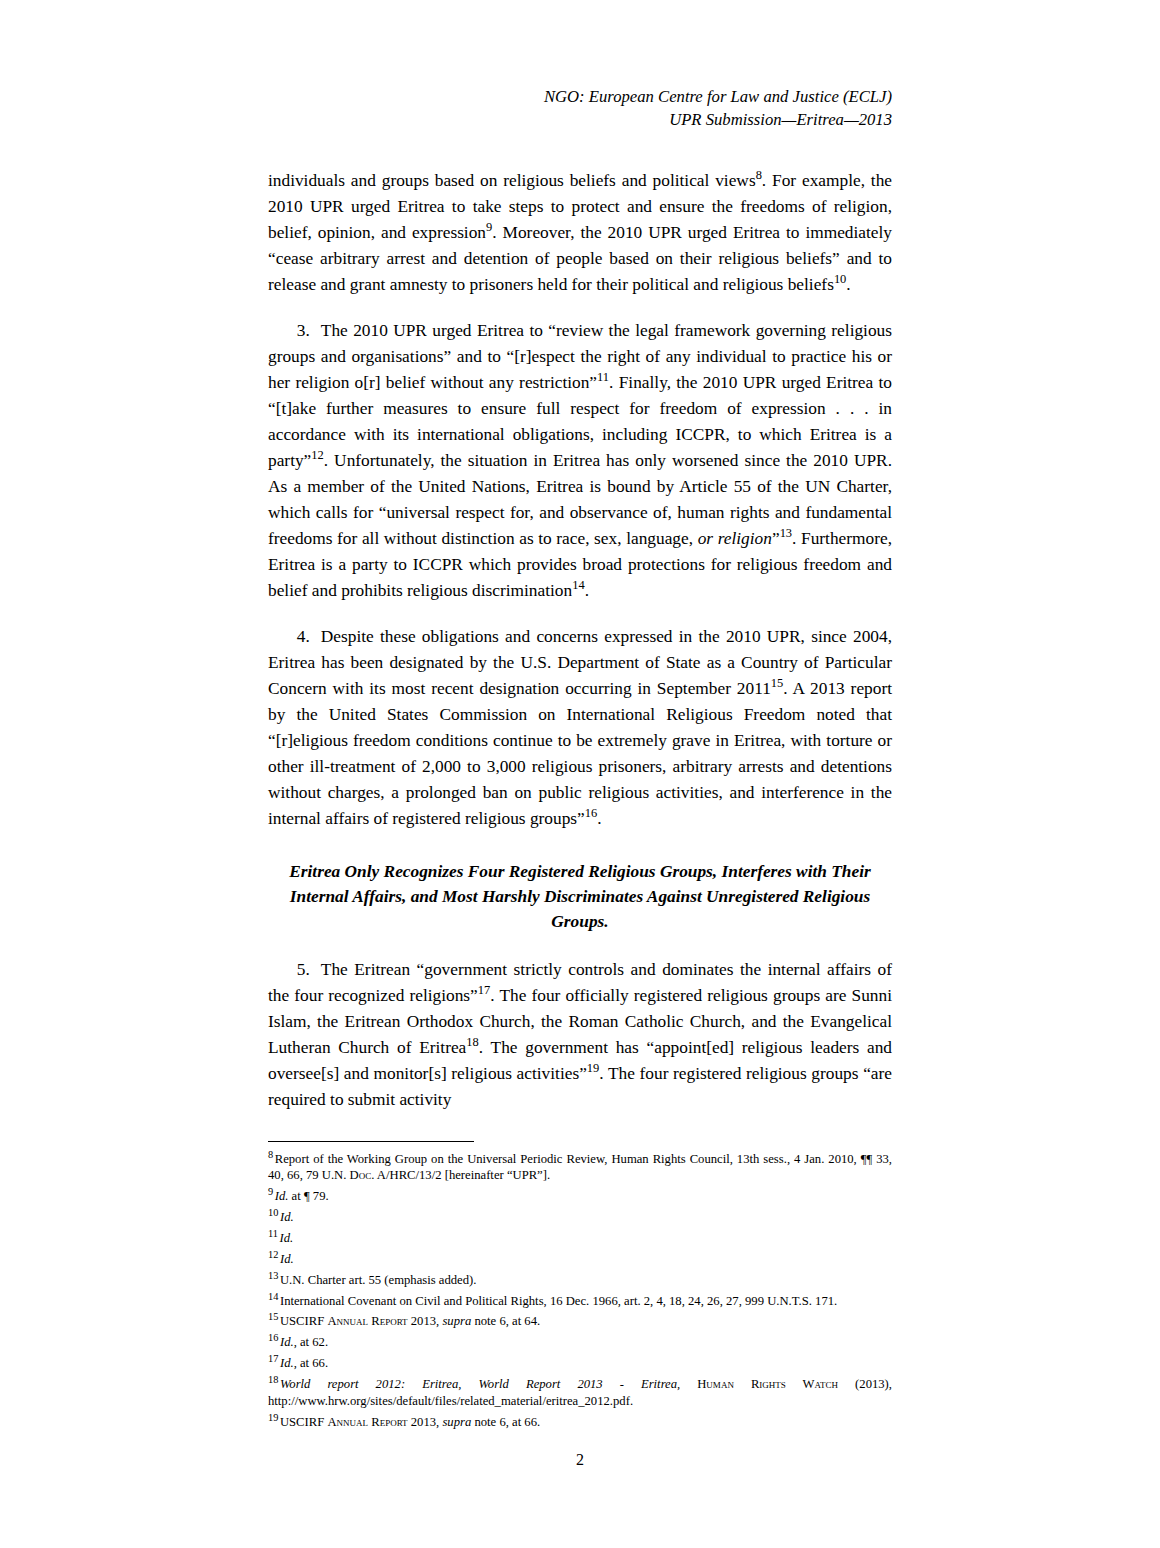NGO: European Centre for Law and Justice (ECLJ)
UPR Submission—Eritrea—2013
individuals and groups based on religious beliefs and political views8. For example, the 2010 UPR urged Eritrea to take steps to protect and ensure the freedoms of religion, belief, opinion, and expression9. Moreover, the 2010 UPR urged Eritrea to immediately “cease arbitrary arrest and detention of people based on their religious beliefs” and to release and grant amnesty to prisoners held for their political and religious beliefs10.
3. The 2010 UPR urged Eritrea to “review the legal framework governing religious groups and organisations” and to “[r]espect the right of any individual to practice his or her religion o[r] belief without any restriction”11. Finally, the 2010 UPR urged Eritrea to “[t]ake further measures to ensure full respect for freedom of expression . . . in accordance with its international obligations, including ICCPR, to which Eritrea is a party”12. Unfortunately, the situation in Eritrea has only worsened since the 2010 UPR. As a member of the United Nations, Eritrea is bound by Article 55 of the UN Charter, which calls for “universal respect for, and observance of, human rights and fundamental freedoms for all without distinction as to race, sex, language, or religion”13. Furthermore, Eritrea is a party to ICCPR which provides broad protections for religious freedom and belief and prohibits religious discrimination14.
4. Despite these obligations and concerns expressed in the 2010 UPR, since 2004, Eritrea has been designated by the U.S. Department of State as a Country of Particular Concern with its most recent designation occurring in September 201115. A 2013 report by the United States Commission on International Religious Freedom noted that “[r]eligious freedom conditions continue to be extremely grave in Eritrea, with torture or other ill-treatment of 2,000 to 3,000 religious prisoners, arbitrary arrests and detentions without charges, a prolonged ban on public religious activities, and interference in the internal affairs of registered religious groups”16.
Eritrea Only Recognizes Four Registered Religious Groups, Interferes with Their Internal Affairs, and Most Harshly Discriminates Against Unregistered Religious Groups.
5. The Eritrean “government strictly controls and dominates the internal affairs of the four recognized religions”17. The four officially registered religious groups are Sunni Islam, the Eritrean Orthodox Church, the Roman Catholic Church, and the Evangelical Lutheran Church of Eritrea18. The government has “appoint[ed] religious leaders and oversee[s] and monitor[s] religious activities”19. The four registered religious groups “are required to submit activity
8 Report of the Working Group on the Universal Periodic Review, Human Rights Council, 13th sess., 4 Jan. 2010, ¶¶ 33, 40, 66, 79 U.N. Doc. A/HRC/13/2 [hereinafter “UPR”].
9 Id. at ¶ 79.
10 Id.
11 Id.
12 Id.
13 U.N. Charter art. 55 (emphasis added).
14 International Covenant on Civil and Political Rights, 16 Dec. 1966, art. 2, 4, 18, 24, 26, 27, 999 U.N.T.S. 171.
15 USCIRF Annual Report 2013, supra note 6, at 64.
16 Id., at 62.
17 Id., at 66.
18 World report 2012: Eritrea, World Report 2013 - Eritrea, Human Rights Watch (2013), http://www.hrw.org/sites/default/files/related_material/eritrea_2012.pdf.
19 USCIRF Annual Report 2013, supra note 6, at 66.
2